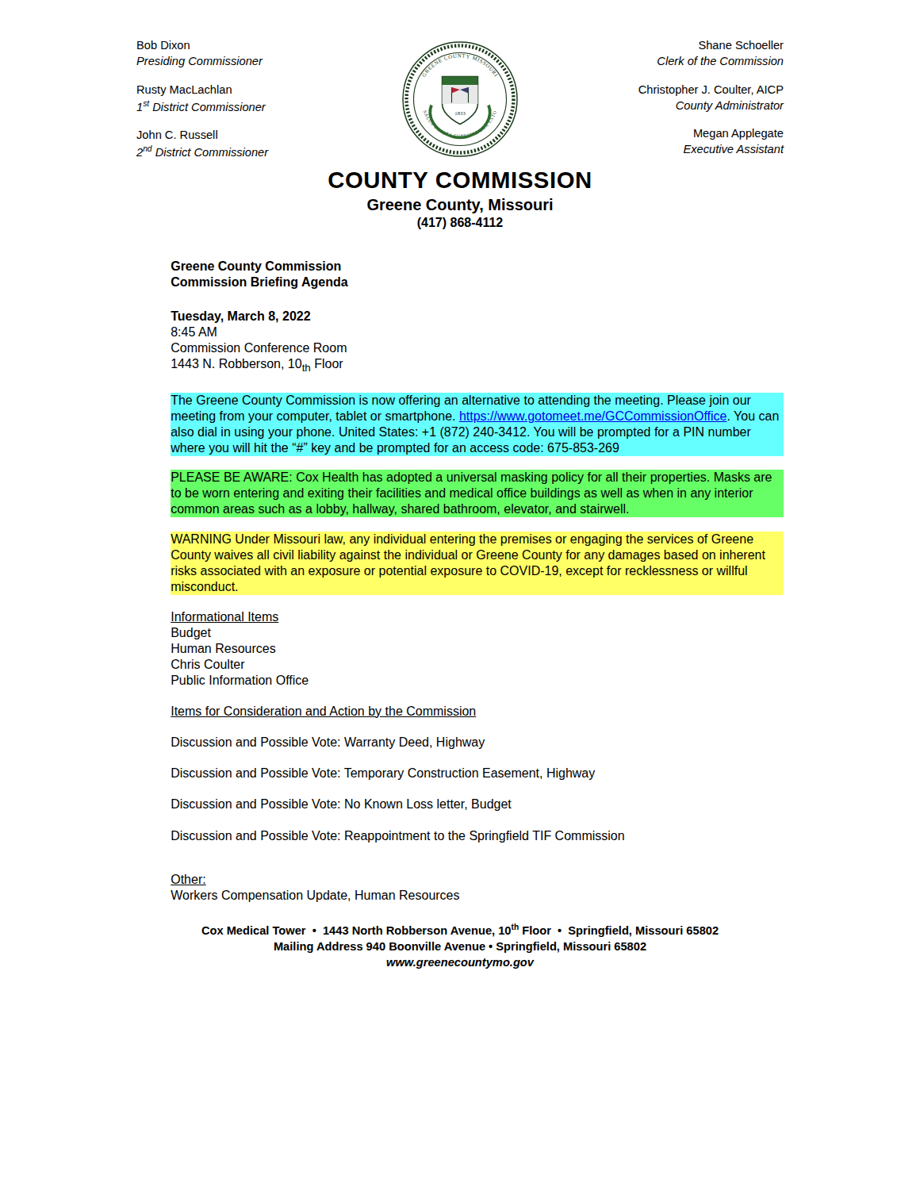Bob Dixon
Presiding Commissioner
Rusty MacLachlan
1st District Commissioner
John C. Russell
2nd District Commissioner
GREENE COUNTY MISSOURI SALUS POPULI SUPREMA LEX ESTO 1833
Shane Schoeller
Clerk of the Commission
Christopher J. Coulter, AICP
County Administrator
Megan Applegate
Executive Assistant
COUNTY COMMISSION
Greene County, Missouri
(417) 868-4112
Greene County Commission
Commission Briefing Agenda
Tuesday, March 8, 2022
8:45 AM
Commission Conference Room
1443 N. Robberson, 10th Floor
The Greene County Commission is now offering an alternative to attending the meeting. Please join our meeting from your computer, tablet or smartphone. https://www.gotomeet.me/GCCommissionOffice. You can also dial in using your phone. United States: +1 (872) 240-3412. You will be prompted for a PIN number where you will hit the “#” key and be prompted for an access code: 675-853-269
PLEASE BE AWARE: Cox Health has adopted a universal masking policy for all their properties. Masks are to be worn entering and exiting their facilities and medical office buildings as well as when in any interior common areas such as a lobby, hallway, shared bathroom, elevator, and stairwell.
WARNING Under Missouri law, any individual entering the premises or engaging the services of Greene County waives all civil liability against the individual or Greene County for any damages based on inherent risks associated with an exposure or potential exposure to COVID-19, except for recklessness or willful misconduct.
Informational Items
Budget
Human Resources
Chris Coulter
Public Information Office
Items for Consideration and Action by the Commission
Discussion and Possible Vote: Warranty Deed, Highway
Discussion and Possible Vote: Temporary Construction Easement, Highway
Discussion and Possible Vote: No Known Loss letter, Budget
Discussion and Possible Vote: Reappointment to the Springfield TIF Commission
Other:
Workers Compensation Update, Human Resources
Cox Medical Tower • 1443 North Robberson Avenue, 10th Floor • Springfield, Missouri 65802
Mailing Address 940 Boonville Avenue • Springfield, Missouri 65802
www.greenecountymo.gov